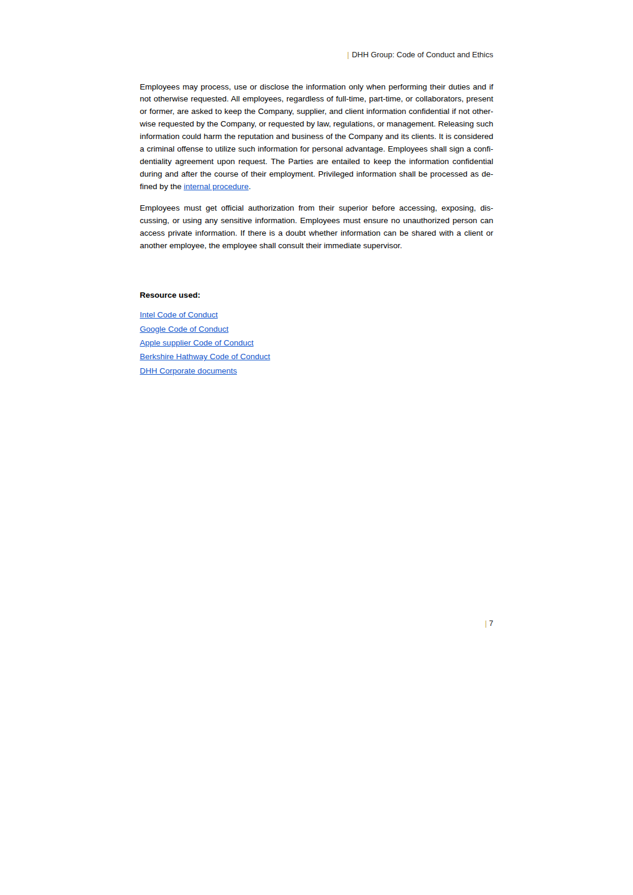|DHH Group: Code of Conduct and Ethics
Employees may process, use or disclose the information only when performing their duties and if not otherwise requested. All employees, regardless of full-time, part-time, or collaborators, present or former, are asked to keep the Company, supplier, and client information confidential if not otherwise requested by the Company, or requested by law, regulations, or management. Releasing such information could harm the reputation and business of the Company and its clients. It is considered a criminal offense to utilize such information for personal advantage. Employees shall sign a confidentiality agreement upon request. The Parties are entailed to keep the information confidential during and after the course of their employment. Privileged information shall be processed as defined by the internal procedure.
Employees must get official authorization from their superior before accessing, exposing, discussing, or using any sensitive information. Employees must ensure no unauthorized person can access private information. If there is a doubt whether information can be shared with a client or another employee, the employee shall consult their immediate supervisor.
Resource used:
Intel Code of Conduct
Google Code of Conduct
Apple supplier Code of Conduct
Berkshire Hathway Code of Conduct
DHH Corporate documents
|7